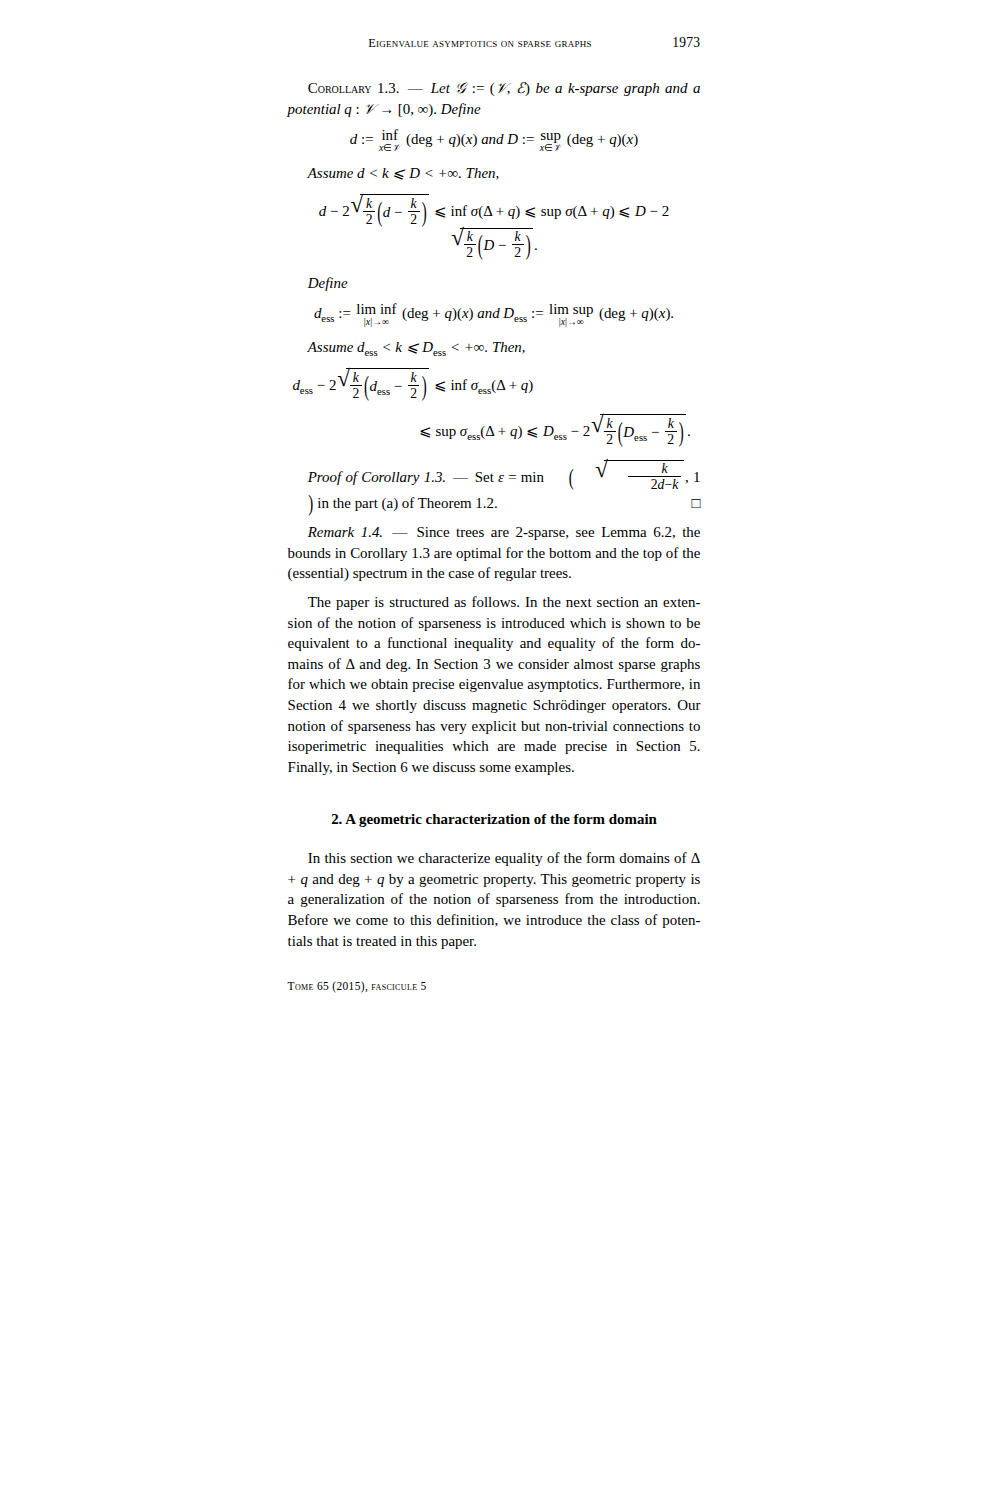Eigenvalue asymptotics on sparse graphs 1973
Corollary 1.3. — Let 𝒢 := (𝒱, ℰ) be a k-sparse graph and a potential q : 𝒱 → [0, ∞). Define
d := inf x∈𝒱 (deg + q)(x) and D := sup x∈𝒱 (deg + q)(x)
Assume d < k ⩽ D < +∞. Then,
d − 2k 2(d − k 2) ⩽ inf σ(Δ + q) ⩽ sup σ(Δ + q) ⩽ D − 2k 2(D − k 2).
Define
dess := lim inf|x|→∞ (deg + q)(x) and Dess := lim sup|x|→∞ (deg + q)(x).
Assume dess < k ⩽ Dess < +∞. Then,
dess − 2k 2(dess − k 2) ⩽ inf σess(Δ + q) ⩽ sup σess(Δ + q) ⩽ Dess − 2k 2(Dess − k 2).
Proof of Corollary 1.3. — Set ε = min (k 2d−k, 1) in the part (a) of Theorem 1.2. □
Remark 1.4. — Since trees are 2-sparse, see Lemma 6.2, the bounds in Corollary 1.3 are optimal for the bottom and the top of the (essential) spectrum in the case of regular trees.
The paper is structured as follows. In the next section an extension of the notion of sparseness is introduced which is shown to be equivalent to a functional inequality and equality of the form domains of Δ and deg. In Section 3 we consider almost sparse graphs for which we obtain precise eigenvalue asymptotics. Furthermore, in Section 4 we shortly discuss magnetic Schrödinger operators. Our notion of sparseness has very explicit but non-trivial connections to isoperimetric inequalities which are made precise in Section 5. Finally, in Section 6 we discuss some examples.
2. A geometric characterization of the form domain
In this section we characterize equality of the form domains of Δ + q and deg + q by a geometric property. This geometric property is a generalization of the notion of sparseness from the introduction. Before we come to this definition, we introduce the class of potentials that is treated in this paper.
Tome 65 (2015), fascicule 5